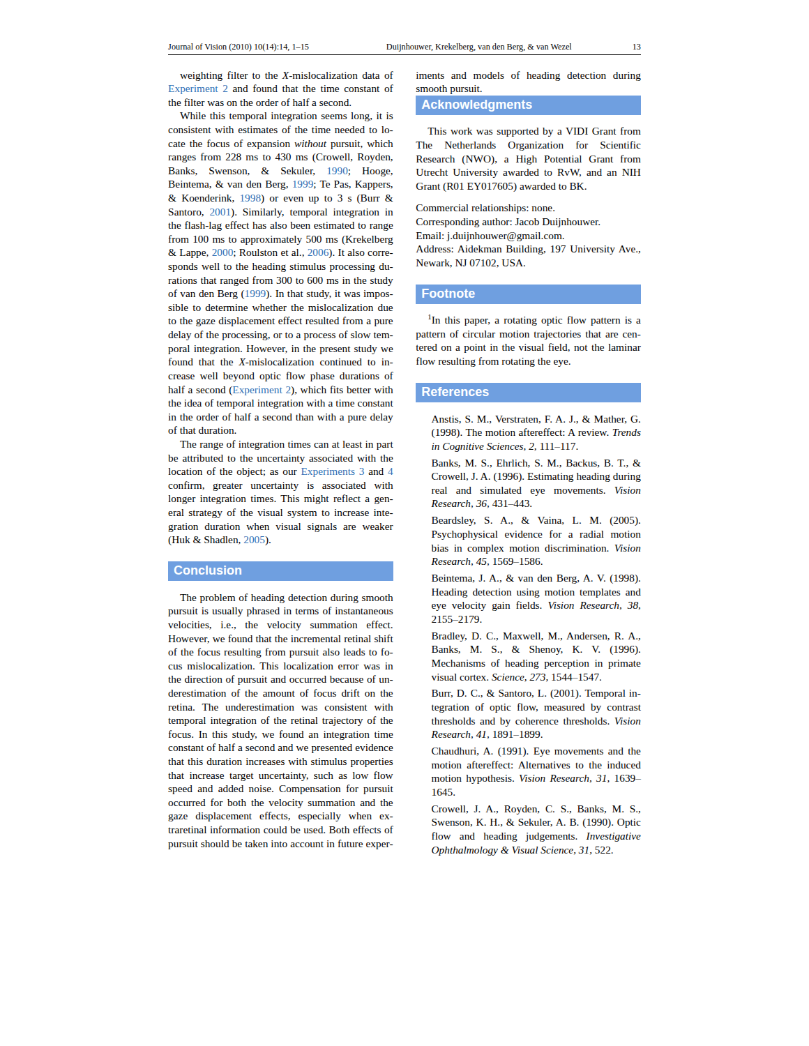Journal of Vision (2010) 10(14):14, 1–15 Duijnhouwer, Krekelberg, van den Berg, & van Wezel 13
weighting filter to the X-mislocalization data of Experiment 2 and found that the time constant of the filter was on the order of half a second.
While this temporal integration seems long, it is consistent with estimates of the time needed to locate the focus of expansion without pursuit, which ranges from 228 ms to 430 ms (Crowell, Royden, Banks, Swenson, & Sekuler, 1990; Hooge, Beintema, & van den Berg, 1999; Te Pas, Kappers, & Koenderink, 1998) or even up to 3 s (Burr & Santoro, 2001). Similarly, temporal integration in the flash-lag effect has also been estimated to range from 100 ms to approximately 500 ms (Krekelberg & Lappe, 2000; Roulston et al., 2006). It also corresponds well to the heading stimulus processing durations that ranged from 300 to 600 ms in the study of van den Berg (1999). In that study, it was impossible to determine whether the mislocalization due to the gaze displacement effect resulted from a pure delay of the processing, or to a process of slow temporal integration. However, in the present study we found that the X-mislocalization continued to increase well beyond optic flow phase durations of half a second (Experiment 2), which fits better with the idea of temporal integration with a time constant in the order of half a second than with a pure delay of that duration.
The range of integration times can at least in part be attributed to the uncertainty associated with the location of the object; as our Experiments 3 and 4 confirm, greater uncertainty is associated with longer integration times. This might reflect a general strategy of the visual system to increase integration duration when visual signals are weaker (Huk & Shadlen, 2005).
Conclusion
The problem of heading detection during smooth pursuit is usually phrased in terms of instantaneous velocities, i.e., the velocity summation effect. However, we found that the incremental retinal shift of the focus resulting from pursuit also leads to focus mislocalization. This localization error was in the direction of pursuit and occurred because of underestimation of the amount of focus drift on the retina. The underestimation was consistent with temporal integration of the retinal trajectory of the focus. In this study, we found an integration time constant of half a second and we presented evidence that this duration increases with stimulus properties that increase target uncertainty, such as low flow speed and added noise. Compensation for pursuit occurred for both the velocity summation and the gaze displacement effects, especially when extraretinal information could be used. Both effects of pursuit should be taken into account in future experiments and models of heading detection during smooth pursuit.
Acknowledgments
This work was supported by a VIDI Grant from The Netherlands Organization for Scientific Research (NWO), a High Potential Grant from Utrecht University awarded to RvW, and an NIH Grant (R01 EY017605) awarded to BK.
Commercial relationships: none.
Corresponding author: Jacob Duijnhouwer.
Email: j.duijnhouwer@gmail.com.
Address: Aidekman Building, 197 University Ave., Newark, NJ 07102, USA.
Footnote
1In this paper, a rotating optic flow pattern is a pattern of circular motion trajectories that are centered on a point in the visual field, not the laminar flow resulting from rotating the eye.
References
Anstis, S. M., Verstraten, F. A. J., & Mather, G. (1998). The motion aftereffect: A review. Trends in Cognitive Sciences, 2, 111–117.
Banks, M. S., Ehrlich, S. M., Backus, B. T., & Crowell, J. A. (1996). Estimating heading during real and simulated eye movements. Vision Research, 36, 431–443.
Beardsley, S. A., & Vaina, L. M. (2005). Psychophysical evidence for a radial motion bias in complex motion discrimination. Vision Research, 45, 1569–1586.
Beintema, J. A., & van den Berg, A. V. (1998). Heading detection using motion templates and eye velocity gain fields. Vision Research, 38, 2155–2179.
Bradley, D. C., Maxwell, M., Andersen, R. A., Banks, M. S., & Shenoy, K. V. (1996). Mechanisms of heading perception in primate visual cortex. Science, 273, 1544–1547.
Burr, D. C., & Santoro, L. (2001). Temporal integration of optic flow, measured by contrast thresholds and by coherence thresholds. Vision Research, 41, 1891–1899.
Chaudhuri, A. (1991). Eye movements and the motion aftereffect: Alternatives to the induced motion hypothesis. Vision Research, 31, 1639–1645.
Crowell, J. A., Royden, C. S., Banks, M. S., Swenson, K. H., & Sekuler, A. B. (1990). Optic flow and heading judgements. Investigative Ophthalmology & Visual Science, 31, 522.